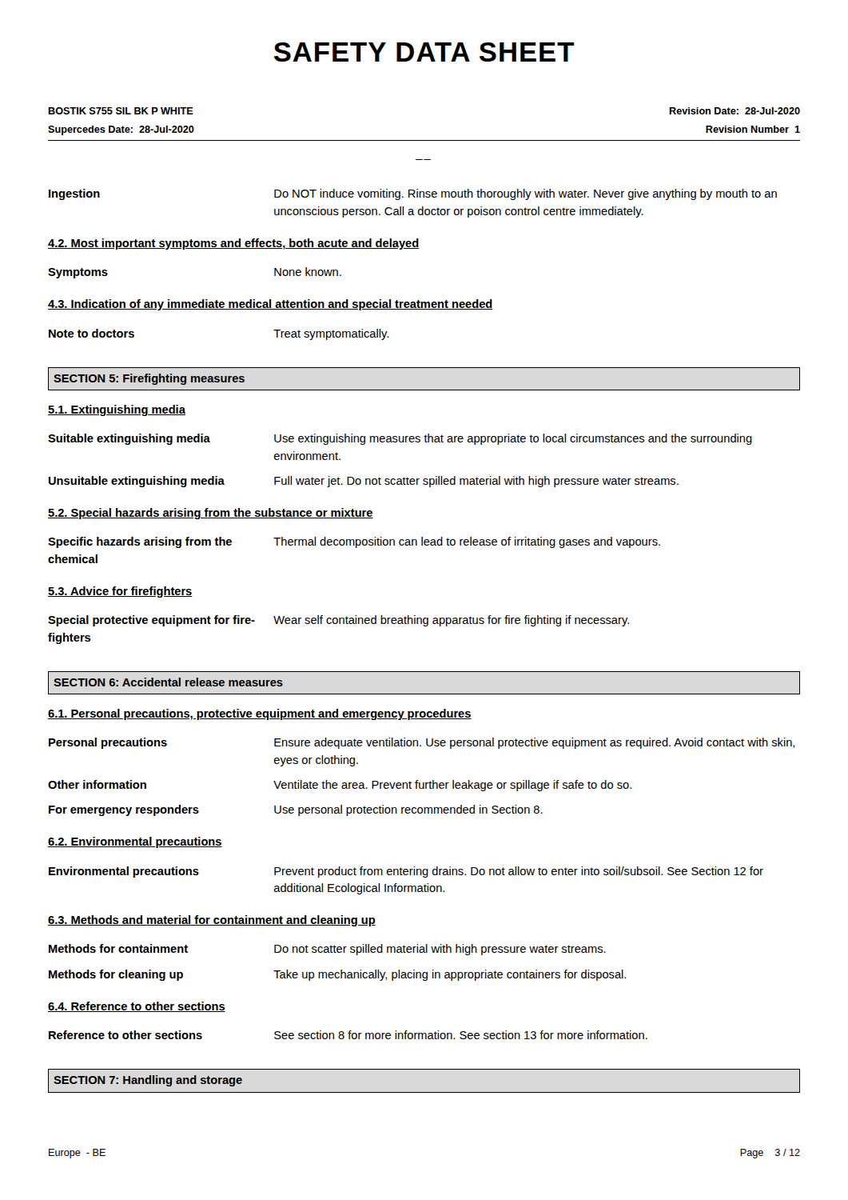SAFETY DATA SHEET
BOSTIK S755 SIL BK P WHITE
Revision Date: 28-Jul-2020
Supercedes Date: 28-Jul-2020
Revision Number 1
__
| Ingestion | Do NOT induce vomiting. Rinse mouth thoroughly with water. Never give anything by mouth to an unconscious person. Call a doctor or poison control centre immediately. |
4.2. Most important symptoms and effects, both acute and delayed
| Symptoms | None known. |
4.3. Indication of any immediate medical attention and special treatment needed
| Note to doctors | Treat symptomatically. |
SECTION 5: Firefighting measures
5.1. Extinguishing media
| Suitable extinguishing media | Use extinguishing measures that are appropriate to local circumstances and the surrounding environment. |
| Unsuitable extinguishing media | Full water jet. Do not scatter spilled material with high pressure water streams. |
5.2. Special hazards arising from the substance or mixture
| Specific hazards arising from the chemical | Thermal decomposition can lead to release of irritating gases and vapours. |
5.3. Advice for firefighters
| Special protective equipment for fire-fighters | Wear self contained breathing apparatus for fire fighting if necessary. |
SECTION 6: Accidental release measures
6.1. Personal precautions, protective equipment and emergency procedures
| Personal precautions | Ensure adequate ventilation. Use personal protective equipment as required. Avoid contact with skin, eyes or clothing. |
| Other information | Ventilate the area. Prevent further leakage or spillage if safe to do so. |
| For emergency responders | Use personal protection recommended in Section 8. |
6.2. Environmental precautions
| Environmental precautions | Prevent product from entering drains. Do not allow to enter into soil/subsoil. See Section 12 for additional Ecological Information. |
6.3. Methods and material for containment and cleaning up
| Methods for containment | Do not scatter spilled material with high pressure water streams. |
| Methods for cleaning up | Take up mechanically, placing in appropriate containers for disposal. |
6.4. Reference to other sections
| Reference to other sections | See section 8 for more information. See section 13 for more information. |
SECTION 7: Handling and storage
Europe - BE
Page 3 / 12